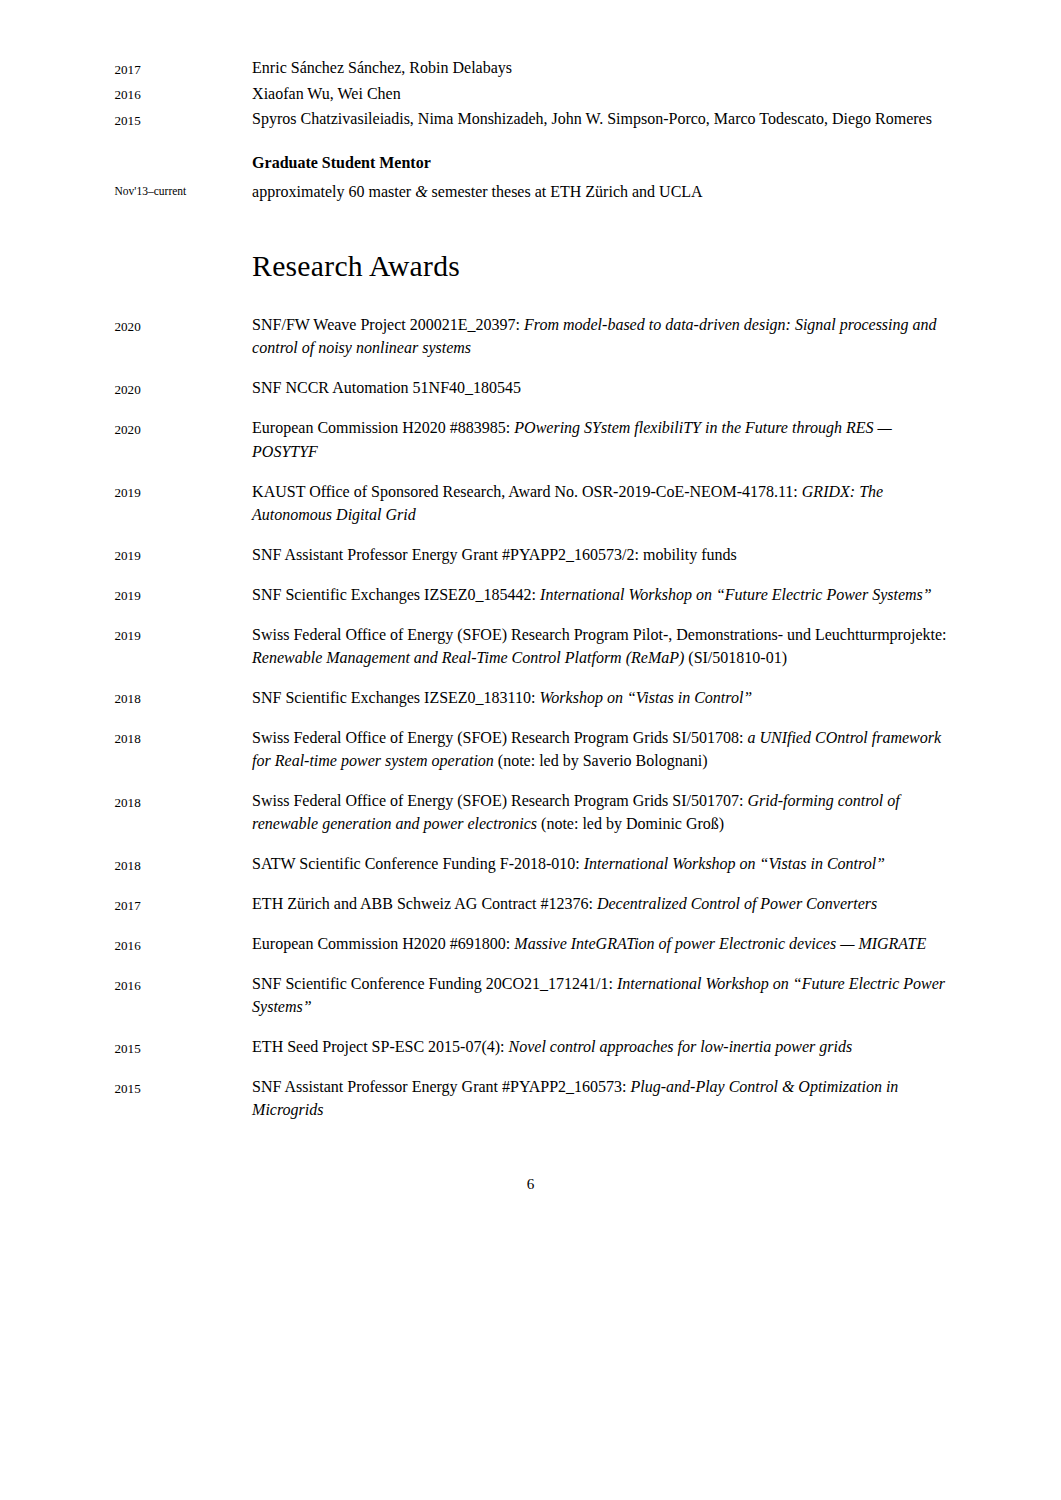2017
Enric Sánchez Sánchez, Robin Delabays
2016
Xiaofan Wu, Wei Chen
2015
Spyros Chatzivasileiadis, Nima Monshizadeh, John W. Simpson-Porco, Marco Todescato, Diego Romeres
Graduate Student Mentor
Nov'13–current
approximately 60 master & semester theses at ETH Zürich and UCLA
Research Awards
2020
SNF/FW Weave Project 200021E_20397: From model-based to data-driven design: Signal processing and control of noisy nonlinear systems
2020
SNF NCCR Automation 51NF40_180545
2020
European Commission H2020 #883985: POwering SYstem flexibiliTY in the Future through RES — POSYTYF
2019
KAUST Office of Sponsored Research, Award No. OSR-2019-CoE-NEOM-4178.11: GRIDX: The Autonomous Digital Grid
2019
SNF Assistant Professor Energy Grant #PYAPP2_160573/2: mobility funds
2019
SNF Scientific Exchanges IZSEZ0_185442: International Workshop on “Future Electric Power Systems”
2019
Swiss Federal Office of Energy (SFOE) Research Program Pilot-, Demonstrations- und Leuchtturmprojekte: Renewable Management and Real-Time Control Platform (ReMaP) (SI/501810-01)
2018
SNF Scientific Exchanges IZSEZ0_183110: Workshop on “Vistas in Control”
2018
Swiss Federal Office of Energy (SFOE) Research Program Grids SI/501708: a UNIfied COntrol framework for Real-time power system operation (note: led by Saverio Bolognani)
2018
Swiss Federal Office of Energy (SFOE) Research Program Grids SI/501707: Grid-forming control of renewable generation and power electronics (note: led by Dominic Groß)
2018
SATW Scientific Conference Funding F-2018-010: International Workshop on “Vistas in Control”
2017
ETH Zürich and ABB Schweiz AG Contract #12376: Decentralized Control of Power Converters
2016
European Commission H2020 #691800: Massive InteGRATion of power Electronic devices — MIGRATE
2016
SNF Scientific Conference Funding 20CO21_171241/1: International Workshop on “Future Electric Power Systems”
2015
ETH Seed Project SP-ESC 2015-07(4): Novel control approaches for low-inertia power grids
2015
SNF Assistant Professor Energy Grant #PYAPP2_160573: Plug-and-Play Control & Optimization in Microgrids
6